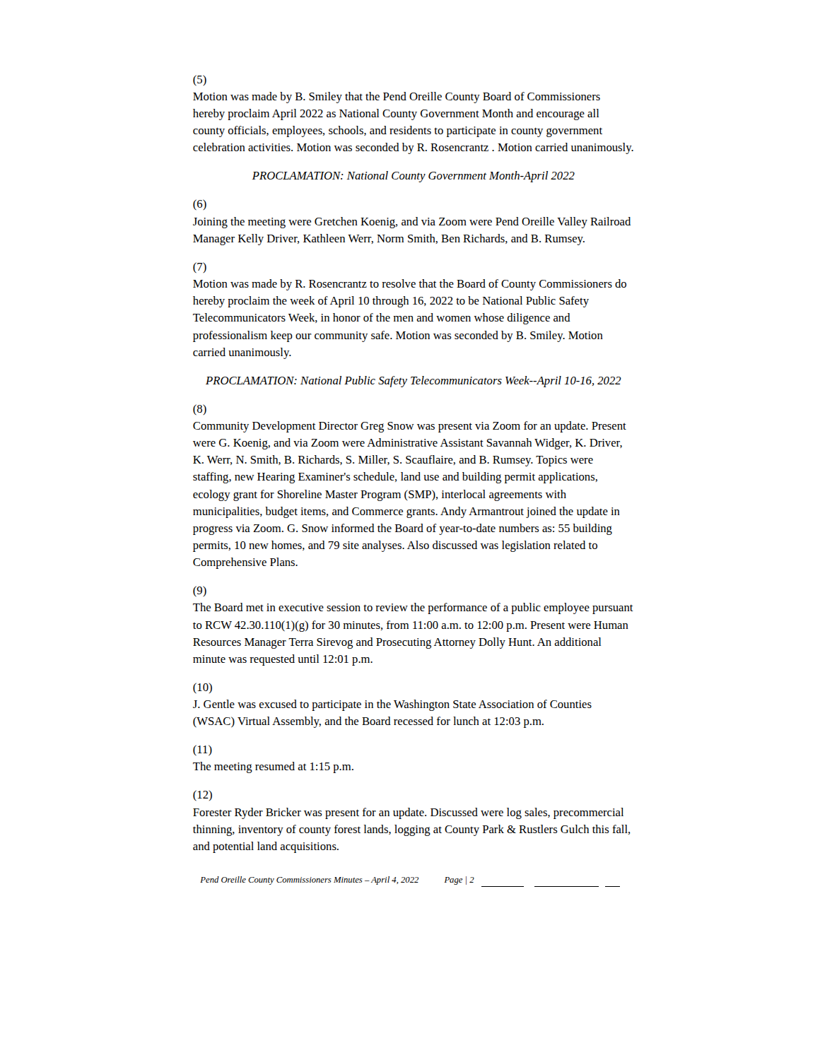(5)
Motion was made by B. Smiley that the Pend Oreille County Board of Commissioners hereby proclaim April 2022 as National County Government Month and encourage all county officials, employees, schools, and residents to participate in county government celebration activities. Motion was seconded by R. Rosencrantz . Motion carried unanimously.
PROCLAMATION: National County Government Month-April 2022
(6)
Joining the meeting were Gretchen Koenig, and via Zoom were Pend Oreille Valley Railroad Manager Kelly Driver, Kathleen Werr, Norm Smith, Ben Richards, and B. Rumsey.
(7)
Motion was made by R. Rosencrantz to resolve that the Board of County Commissioners do hereby proclaim the week of April 10 through 16, 2022 to be National Public Safety Telecommunicators Week, in honor of the men and women whose diligence and professionalism keep our community safe. Motion was seconded by B. Smiley. Motion carried unanimously.
PROCLAMATION: National Public Safety Telecommunicators Week--April 10-16, 2022
(8)
Community Development Director Greg Snow was present via Zoom for an update. Present were G. Koenig, and via Zoom were Administrative Assistant Savannah Widger, K. Driver, K. Werr, N. Smith, B. Richards, S. Miller, S. Scauflaire, and B. Rumsey. Topics were staffing, new Hearing Examiner's schedule, land use and building permit applications, ecology grant for Shoreline Master Program (SMP), interlocal agreements with municipalities, budget items, and Commerce grants. Andy Armantrout joined the update in progress via Zoom. G. Snow informed the Board of year-to-date numbers as: 55 building permits, 10 new homes, and 79 site analyses. Also discussed was legislation related to Comprehensive Plans.
(9)
The Board met in executive session to review the performance of a public employee pursuant to RCW 42.30.110(1)(g) for 30 minutes, from 11:00 a.m. to 12:00 p.m. Present were Human Resources Manager Terra Sirevog and Prosecuting Attorney Dolly Hunt. An additional minute was requested until 12:01 p.m.
(10)
J. Gentle was excused to participate in the Washington State Association of Counties (WSAC) Virtual Assembly, and the Board recessed for lunch at 12:03 p.m.
(11)
The meeting resumed at 1:15 p.m.
(12)
Forester Ryder Bricker was present for an update. Discussed were log sales, precommercial thinning, inventory of county forest lands, logging at County Park & Rustlers Gulch this fall, and potential land acquisitions.
Pend Oreille County Commissioners Minutes – April 4, 2022 Page | 2